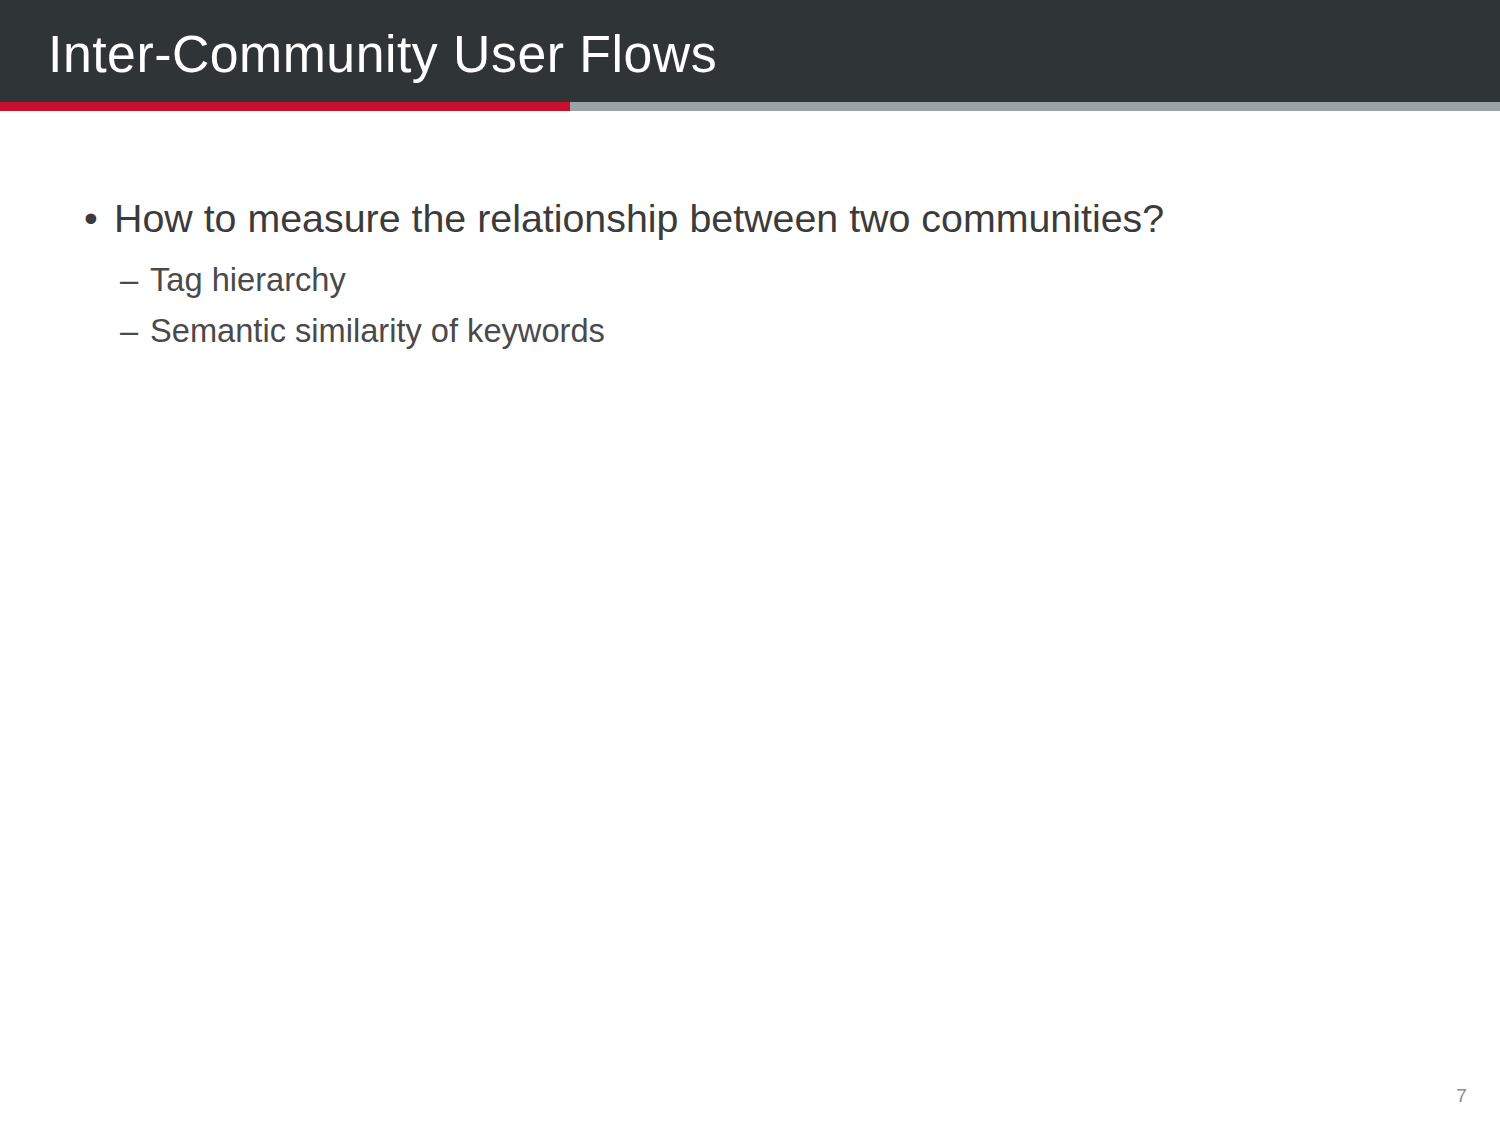Inter-Community User Flows
How to measure the relationship between two communities?
Tag hierarchy
Semantic similarity of keywords
7